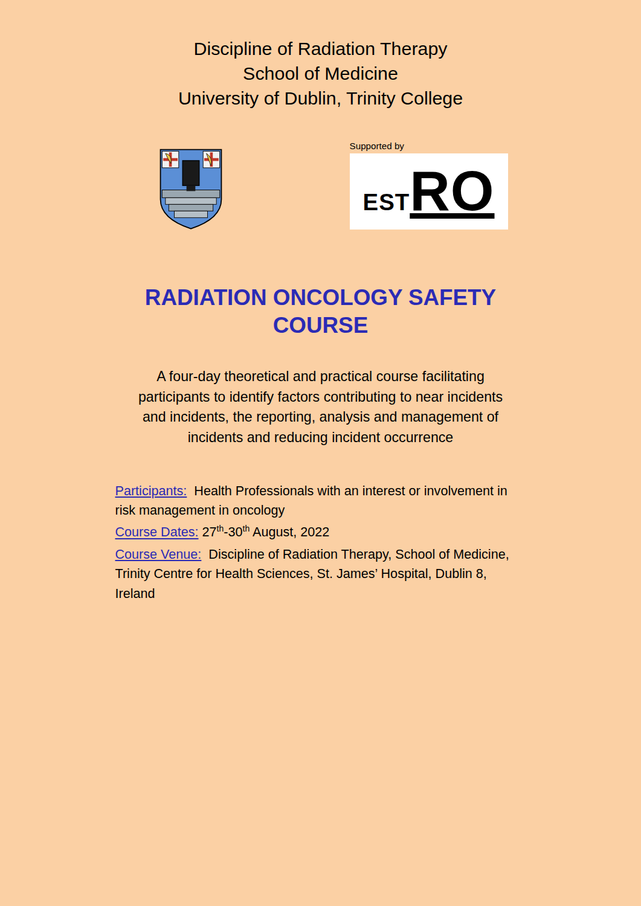Discipline of Radiation Therapy
School of Medicine
University of Dublin, Trinity College
Supported by
ESTRO
Radiation Oncology Safety Course
A four-day theoretical and practical course facilitating participants to identify factors contributing to near incidents and incidents, the reporting, analysis and management of incidents and reducing incident occurrence
Participants: Health Professionals with an interest or involvement in risk management in oncology
Course Dates: 27th-30th August, 2022
Course Venue: Discipline of Radiation Therapy, School of Medicine, Trinity Centre for Health Sciences, St. James’ Hospital, Dublin 8, Ireland